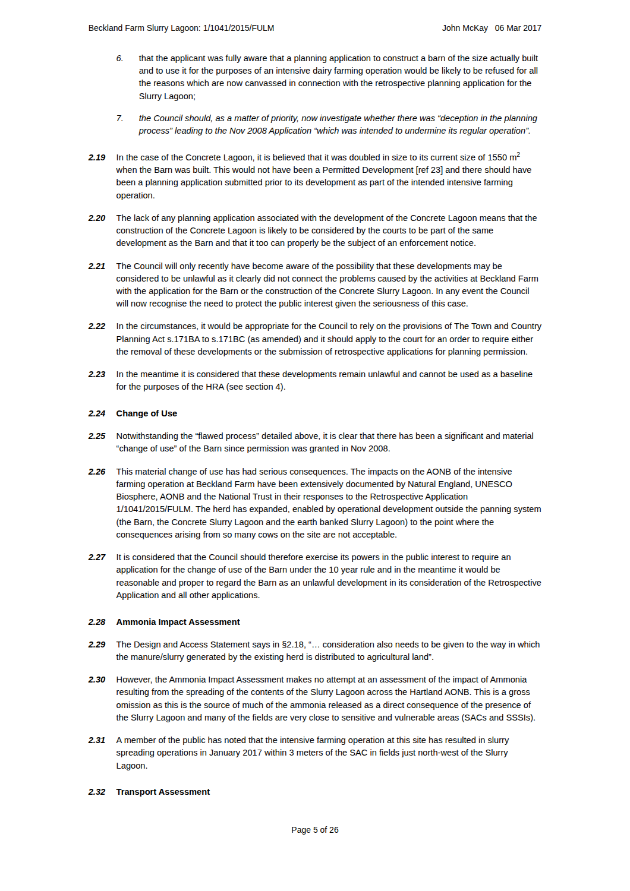Beckland Farm Slurry Lagoon: 1/1041/2015/FULM
John McKay 06 Mar 2017
6. that the applicant was fully aware that a planning application to construct a barn of the size actually built and to use it for the purposes of an intensive dairy farming operation would be likely to be refused for all the reasons which are now canvassed in connection with the retrospective planning application for the Slurry Lagoon;
7. the Council should, as a matter of priority, now investigate whether there was “deception in the planning process” leading to the Nov 2008 Application “which was intended to undermine its regular operation”.
2.19 In the case of the Concrete Lagoon, it is believed that it was doubled in size to its current size of 1550 m2 when the Barn was built. This would not have been a Permitted Development [ref 23] and there should have been a planning application submitted prior to its development as part of the intended intensive farming operation.
2.20 The lack of any planning application associated with the development of the Concrete Lagoon means that the construction of the Concrete Lagoon is likely to be considered by the courts to be part of the same development as the Barn and that it too can properly be the subject of an enforcement notice.
2.21 The Council will only recently have become aware of the possibility that these developments may be considered to be unlawful as it clearly did not connect the problems caused by the activities at Beckland Farm with the application for the Barn or the construction of the Concrete Slurry Lagoon. In any event the Council will now recognise the need to protect the public interest given the seriousness of this case.
2.22 In the circumstances, it would be appropriate for the Council to rely on the provisions of The Town and Country Planning Act s.171BA to s.171BC (as amended) and it should apply to the court for an order to require either the removal of these developments or the submission of retrospective applications for planning permission.
2.23 In the meantime it is considered that these developments remain unlawful and cannot be used as a baseline for the purposes of the HRA (see section 4).
2.24 Change of Use
2.25 Notwithstanding the “flawed process” detailed above, it is clear that there has been a significant and material “change of use” of the Barn since permission was granted in Nov 2008.
2.26 This material change of use has had serious consequences. The impacts on the AONB of the intensive farming operation at Beckland Farm have been extensively documented by Natural England, UNESCO Biosphere, AONB and the National Trust in their responses to the Retrospective Application 1/1041/2015/FULM. The herd has expanded, enabled by operational development outside the panning system (the Barn, the Concrete Slurry Lagoon and the earth banked Slurry Lagoon) to the point where the consequences arising from so many cows on the site are not acceptable.
2.27 It is considered that the Council should therefore exercise its powers in the public interest to require an application for the change of use of the Barn under the 10 year rule and in the meantime it would be reasonable and proper to regard the Barn as an unlawful development in its consideration of the Retrospective Application and all other applications.
2.28 Ammonia Impact Assessment
2.29 The Design and Access Statement says in §2.18, “… consideration also needs to be given to the way in which the manure/slurry generated by the existing herd is distributed to agricultural land”.
2.30 However, the Ammonia Impact Assessment makes no attempt at an assessment of the impact of Ammonia resulting from the spreading of the contents of the Slurry Lagoon across the Hartland AONB. This is a gross omission as this is the source of much of the ammonia released as a direct consequence of the presence of the Slurry Lagoon and many of the fields are very close to sensitive and vulnerable areas (SACs and SSSIs).
2.31 A member of the public has noted that the intensive farming operation at this site has resulted in slurry spreading operations in January 2017 within 3 meters of the SAC in fields just north-west of the Slurry Lagoon.
2.32 Transport Assessment
Page 5 of 26